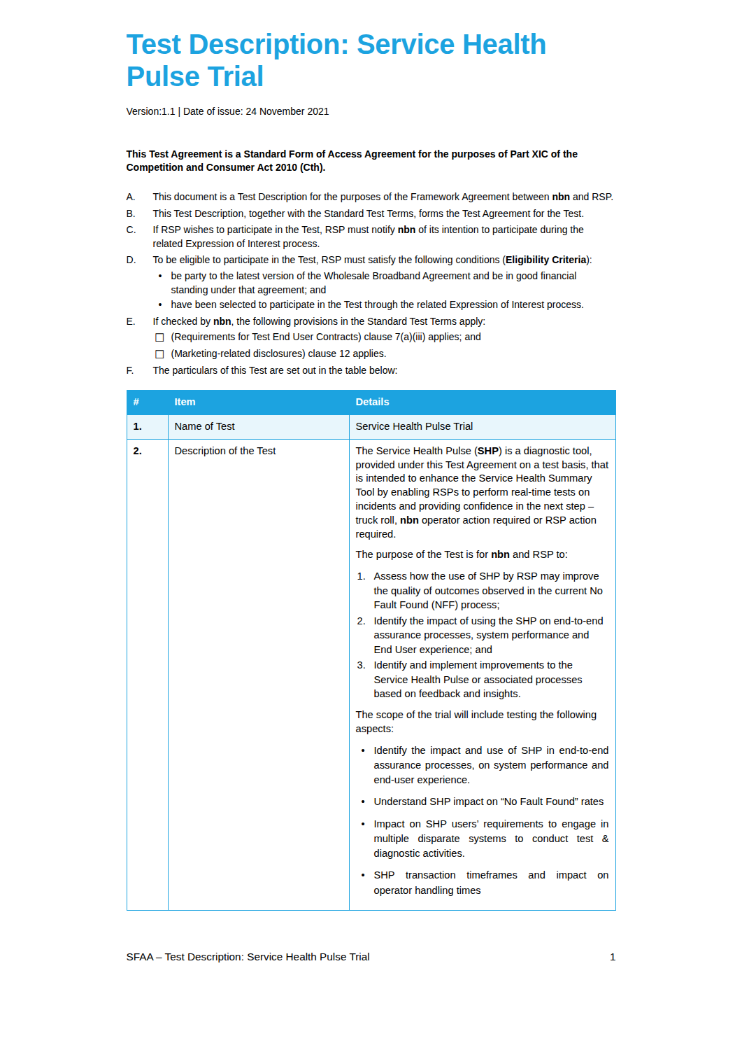Test Description: Service Health Pulse Trial
Version:1.1 | Date of issue: 24 November 2021
This Test Agreement is a Standard Form of Access Agreement for the purposes of Part XIC of the Competition and Consumer Act 2010 (Cth).
This document is a Test Description for the purposes of the Framework Agreement between nbn and RSP.
This Test Description, together with the Standard Test Terms, forms the Test Agreement for the Test.
If RSP wishes to participate in the Test, RSP must notify nbn of its intention to participate during the related Expression of Interest process.
To be eligible to participate in the Test, RSP must satisfy the following conditions (Eligibility Criteria):
be party to the latest version of the Wholesale Broadband Agreement and be in good financial standing under that agreement; and
have been selected to participate in the Test through the related Expression of Interest process.
If checked by nbn, the following provisions in the Standard Test Terms apply:
(Requirements for Test End User Contracts) clause 7(a)(iii) applies; and
(Marketing-related disclosures) clause 12 applies.
The particulars of this Test are set out in the table below:
| # | Item | Details |
| --- | --- | --- |
| 1. | Name of Test | Service Health Pulse Trial |
| 2. | Description of the Test | The Service Health Pulse ( SHP ) is a diagnostic tool, provided under this Test Agreement on a test basis, that is intended to enhance the Service Health Summary Tool by enabling RSPs to perform real-time tests on incidents and providing confidence in the next step – truck roll, nbn operator action required or RSP action required. The purpose of the Test is for nbn and RSP to: Assess how the use of SHP by RSP may improve the quality of outcomes observed in the current No Fault Found (NFF) process; Identify the impact of using the SHP on end-to-end assurance processes, system performance and End User experience; and Identify and implement improvements to the Service Health Pulse or associated processes based on feedback and insights. The scope of the trial will include testing the following aspects: Identify the impact and use of SHP in end-to-end assurance processes, on system performance and end-user experience. Understand SHP impact on “No Fault Found” rates Impact on SHP users’ requirements to engage in multiple disparate systems to conduct test & diagnostic activities. SHP transaction timeframes and impact on operator handling times |
SFAA – Test Description: Service Health Pulse Trial
1